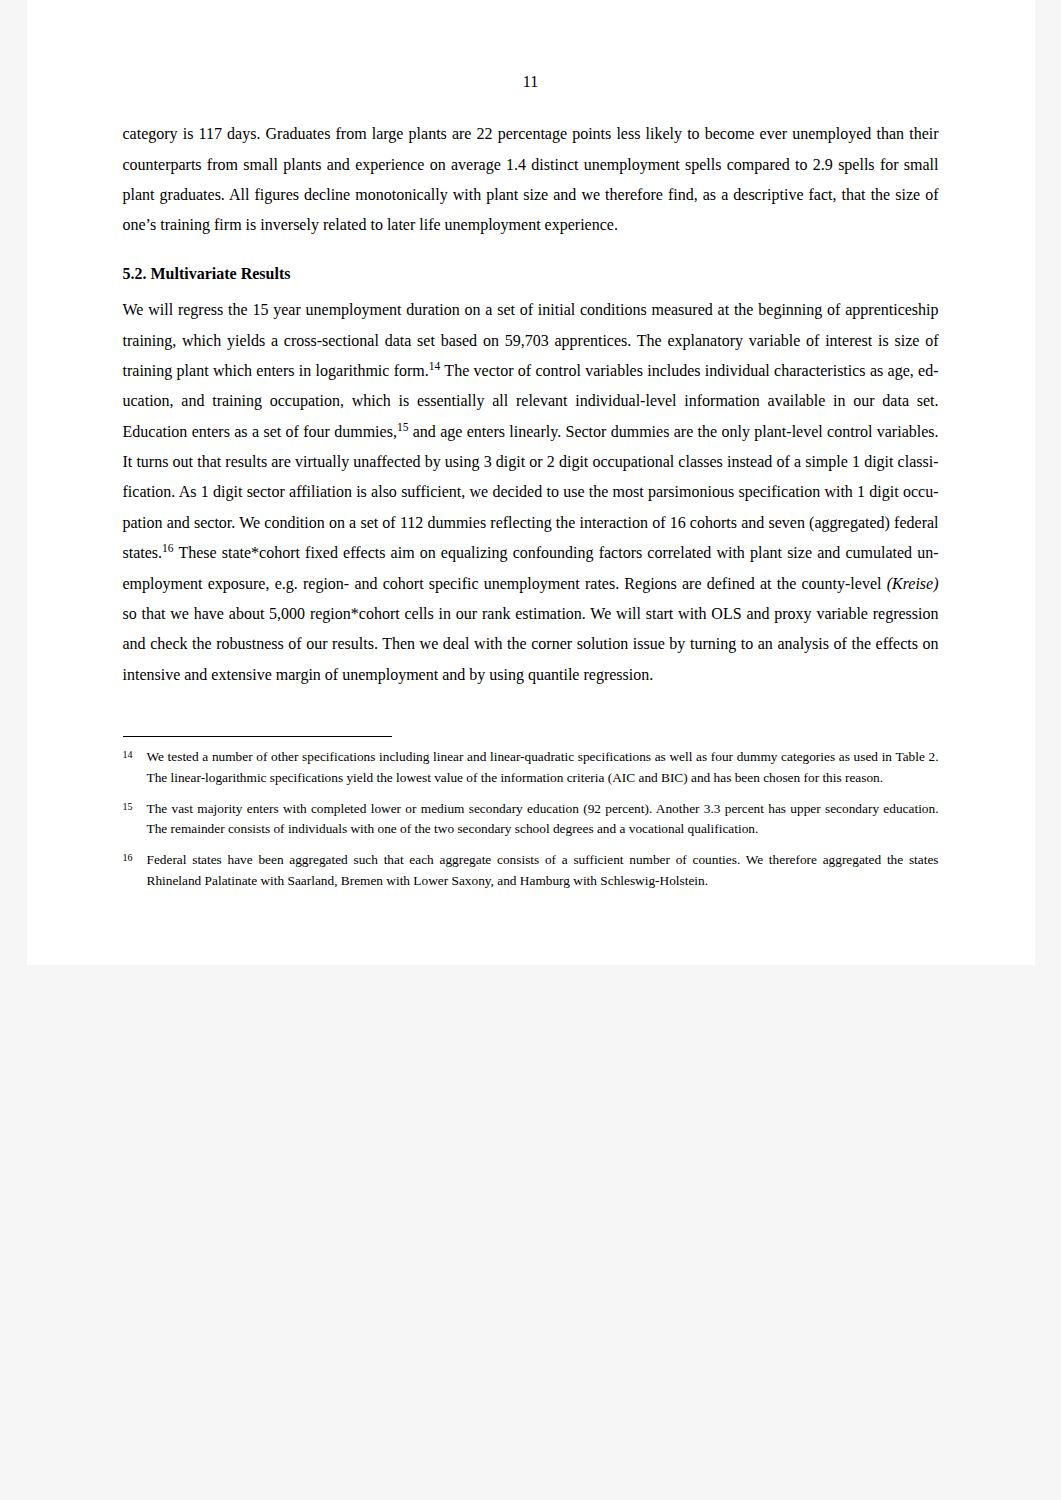11
category is 117 days. Graduates from large plants are 22 percentage points less likely to become ever unemployed than their counterparts from small plants and experience on average 1.4 distinct unemployment spells compared to 2.9 spells for small plant graduates. All figures decline monotonically with plant size and we therefore find, as a descriptive fact, that the size of one’s training firm is inversely related to later life unemployment experience.
5.2. Multivariate Results
We will regress the 15 year unemployment duration on a set of initial conditions measured at the beginning of apprenticeship training, which yields a cross-sectional data set based on 59,703 apprentices. The explanatory variable of interest is size of training plant which enters in logarithmic form.14 The vector of control variables includes individual characteristics as age, education, and training occupation, which is essentially all relevant individual-level information available in our data set. Education enters as a set of four dummies,15 and age enters linearly. Sector dummies are the only plant-level control variables. It turns out that results are virtually unaffected by using 3 digit or 2 digit occupational classes instead of a simple 1 digit classification. As 1 digit sector affiliation is also sufficient, we decided to use the most parsimonious specification with 1 digit occupation and sector. We condition on a set of 112 dummies reflecting the interaction of 16 cohorts and seven (aggregated) federal states.16 These state*cohort fixed effects aim on equalizing confounding factors correlated with plant size and cumulated unemployment exposure, e.g. region- and cohort specific unemployment rates. Regions are defined at the county-level (Kreise) so that we have about 5,000 region*cohort cells in our rank estimation. We will start with OLS and proxy variable regression and check the robustness of our results. Then we deal with the corner solution issue by turning to an analysis of the effects on intensive and extensive margin of unemployment and by using quantile regression.
14
We tested a number of other specifications including linear and linear-quadratic specifications as well as four dummy categories as used in Table 2. The linear-logarithmic specifications yield the lowest value of the information criteria (AIC and BIC) and has been chosen for this reason.
15
The vast majority enters with completed lower or medium secondary education (92 percent). Another 3.3 percent has upper secondary education. The remainder consists of individuals with one of the two secondary school degrees and a vocational qualification.
16
Federal states have been aggregated such that each aggregate consists of a sufficient number of counties. We therefore aggregated the states Rhineland Palatinate with Saarland, Bremen with Lower Saxony, and Hamburg with Schleswig-Holstein.